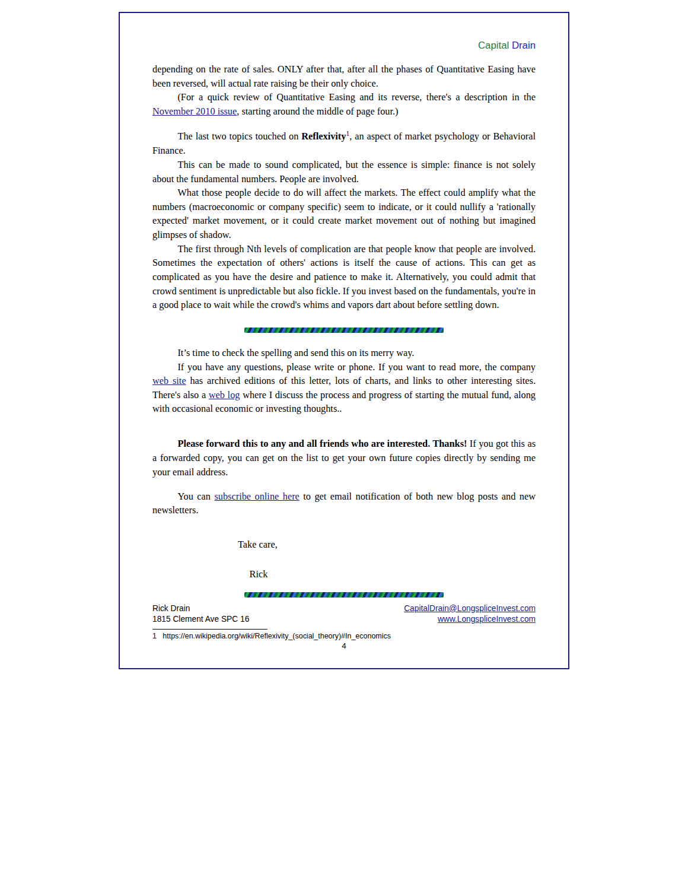Capital Drain
depending on the rate of sales. ONLY after that, after all the phases of Quantitative Easing have been reversed, will actual rate raising be their only choice.
(For a quick review of Quantitative Easing and its reverse, there's a description in the November 2010 issue, starting around the middle of page four.)
The last two topics touched on Reflexivity1, an aspect of market psychology or Behavioral Finance.
This can be made to sound complicated, but the essence is simple: finance is not solely about the fundamental numbers. People are involved.
What those people decide to do will affect the markets. The effect could amplify what the numbers (macroeconomic or company specific) seem to indicate, or it could nullify a 'rationally expected' market movement, or it could create market movement out of nothing but imagined glimpses of shadow.
The first through Nth levels of complication are that people know that people are involved. Sometimes the expectation of others' actions is itself the cause of actions. This can get as complicated as you have the desire and patience to make it. Alternatively, you could admit that crowd sentiment is unpredictable but also fickle. If you invest based on the fundamentals, you're in a good place to wait while the crowd's whims and vapors dart about before settling down.
It’s time to check the spelling and send this on its merry way.
If you have any questions, please write or phone. If you want to read more, the company web site has archived editions of this letter, lots of charts, and links to other interesting sites. There's also a web log where I discuss the process and progress of starting the mutual fund, along with occasional economic or investing thoughts..
Please forward this to any and all friends who are interested. Thanks! If you got this as a forwarded copy, you can get on the list to get your own future copies directly by sending me your email address.
You can subscribe online here to get email notification of both new blog posts and new newsletters.
Take care,
Rick
Rick Drain
1815 Clement Ave SPC 16
CapitalDrain@LongspliceInvest.com
www.LongspliceInvest.com
1 https://en.wikipedia.org/wiki/Reflexivity_(social_theory)#In_economics
4